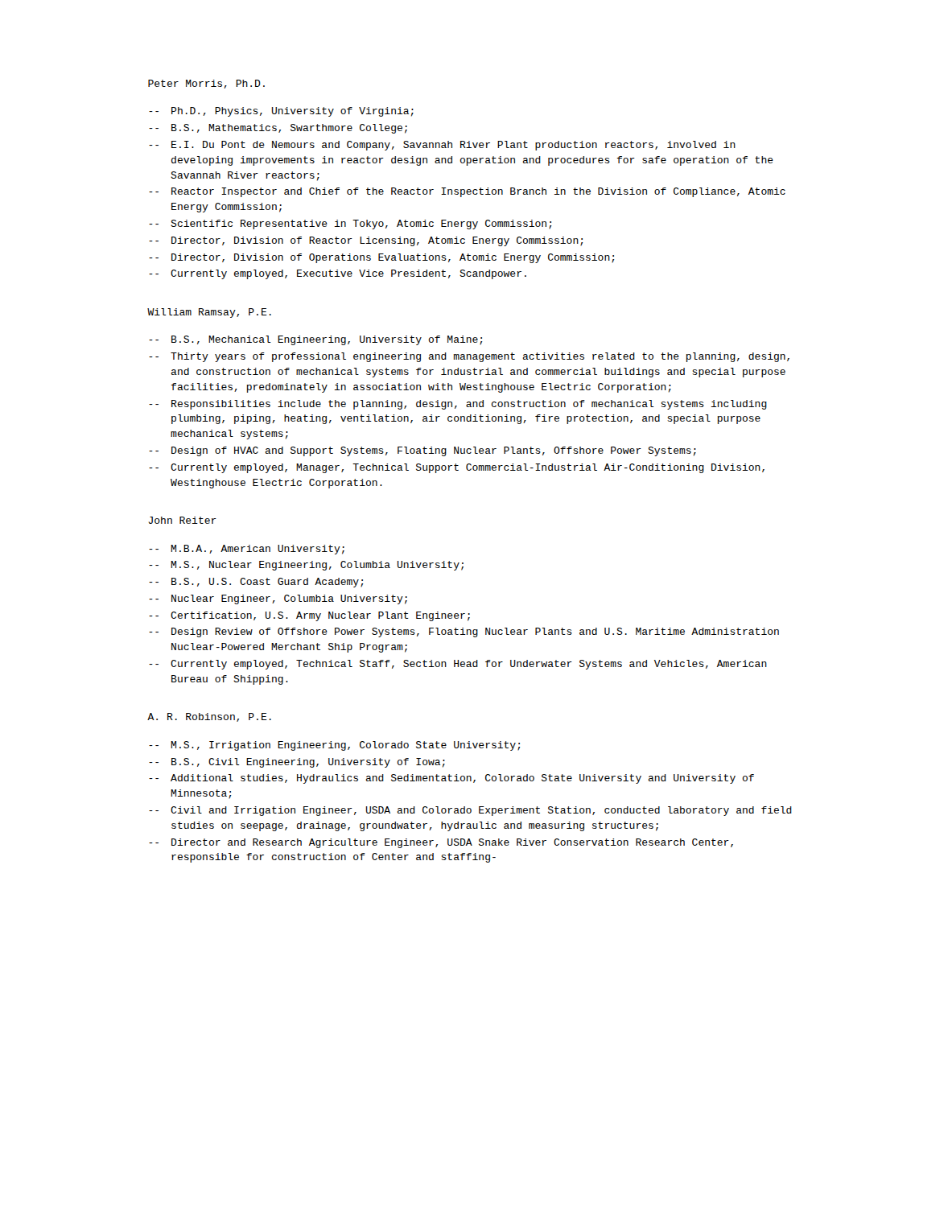Peter Morris, Ph.D.
Ph.D., Physics, University of Virginia;
B.S., Mathematics, Swarthmore College;
E.I. Du Pont de Nemours and Company, Savannah River Plant production reactors, involved in developing improvements in reactor design and operation and procedures for safe operation of the Savannah River reactors;
Reactor Inspector and Chief of the Reactor Inspection Branch in the Division of Compliance, Atomic Energy Commission;
Scientific Representative in Tokyo, Atomic Energy Commission;
Director, Division of Reactor Licensing, Atomic Energy Commission;
Director, Division of Operations Evaluations, Atomic Energy Commission;
Currently employed, Executive Vice President, Scandpower.
William Ramsay, P.E.
B.S., Mechanical Engineering, University of Maine;
Thirty years of professional engineering and management activities related to the planning, design, and construction of mechanical systems for industrial and commercial buildings and special purpose facilities, predominately in association with Westinghouse Electric Corporation;
Responsibilities include the planning, design, and construction of mechanical systems including plumbing, piping, heating, ventilation, air conditioning, fire protection, and special purpose mechanical systems;
Design of HVAC and Support Systems, Floating Nuclear Plants, Offshore Power Systems;
Currently employed, Manager, Technical Support Commercial-Industrial Air-Conditioning Division, Westinghouse Electric Corporation.
John Reiter
M.B.A., American University;
M.S., Nuclear Engineering, Columbia University;
B.S., U.S. Coast Guard Academy;
Nuclear Engineer, Columbia University;
Certification, U.S. Army Nuclear Plant Engineer;
Design Review of Offshore Power Systems, Floating Nuclear Plants and U.S. Maritime Administration Nuclear-Powered Merchant Ship Program;
Currently employed, Technical Staff, Section Head for Underwater Systems and Vehicles, American Bureau of Shipping.
A. R. Robinson, P.E.
M.S., Irrigation Engineering, Colorado State University;
B.S., Civil Engineering, University of Iowa;
Additional studies, Hydraulics and Sedimentation, Colorado State University and University of Minnesota;
Civil and Irrigation Engineer, USDA and Colorado Experiment Station, conducted laboratory and field studies on seepage, drainage, groundwater, hydraulic and measuring structures;
Director and Research Agriculture Engineer, USDA Snake River Conservation Research Center, responsible for construction of Center and staffing-